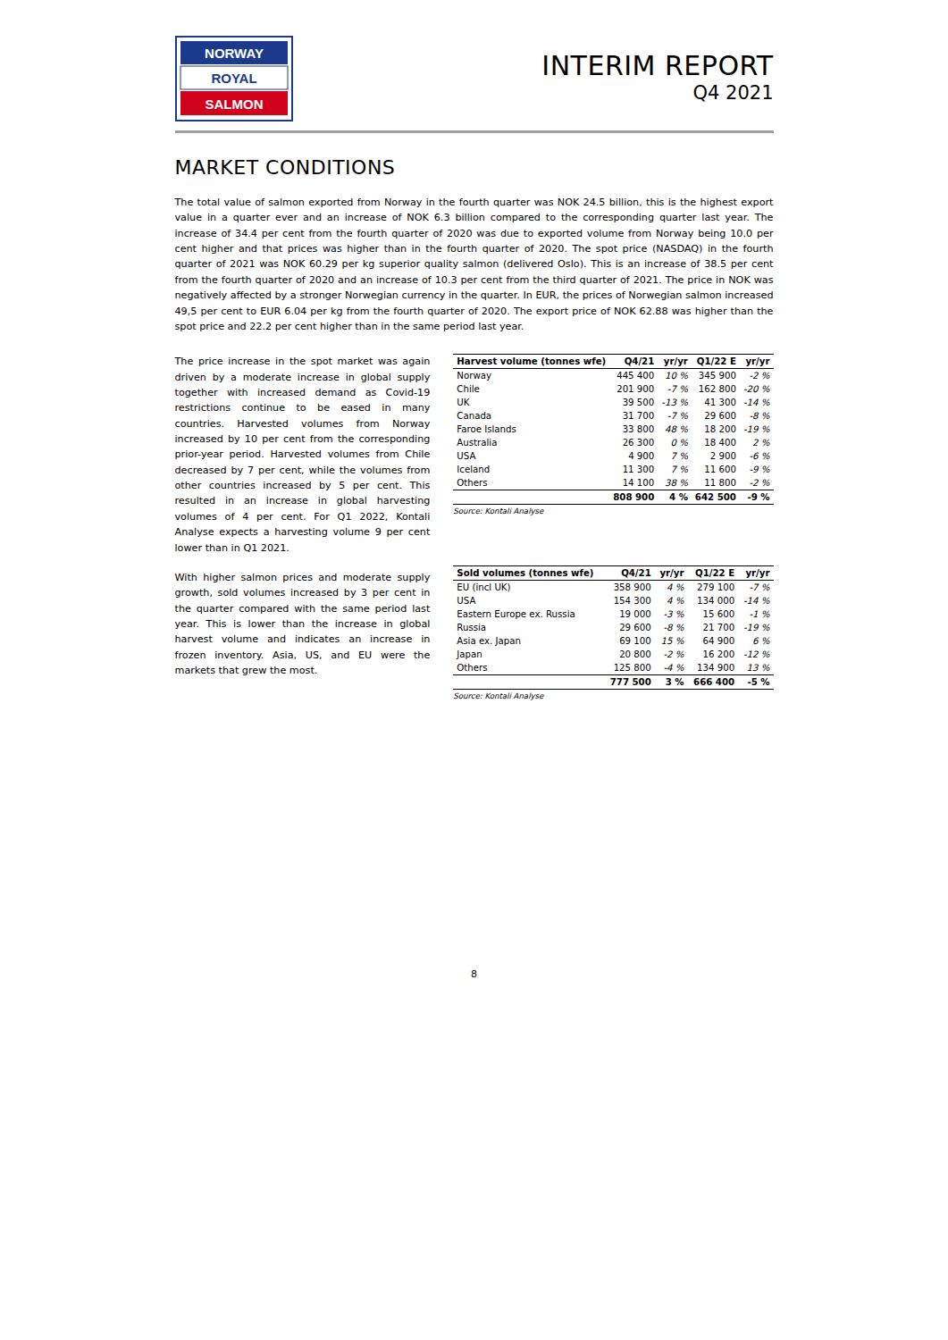Norway Royal Salmon NORWAY ROYAL SALMON
INTERIM REPORT
Q4 2021
MARKET CONDITIONS
The total value of salmon exported from Norway in the fourth quarter was NOK 24.5 billion, this is the highest export value in a quarter ever and an increase of NOK 6.3 billion compared to the corresponding quarter last year. The increase of 34.4 per cent from the fourth quarter of 2020 was due to exported volume from Norway being 10.0 per cent higher and that prices was higher than in the fourth quarter of 2020. The spot price (NASDAQ) in the fourth quarter of 2021 was NOK 60.29 per kg superior quality salmon (delivered Oslo). This is an increase of 38.5 per cent from the fourth quarter of 2020 and an increase of 10.3 per cent from the third quarter of 2021. The price in NOK was negatively affected by a stronger Norwegian currency in the quarter. In EUR, the prices of Norwegian salmon increased 49,5 per cent to EUR 6.04 per kg from the fourth quarter of 2020. The export price of NOK 62.88 was higher than the spot price and 22.2 per cent higher than in the same period last year.
The price increase in the spot market was again driven by a moderate increase in global supply together with increased demand as Covid-19 restrictions continue to be eased in many countries. Harvested volumes from Norway increased by 10 per cent from the corresponding prior-year period. Harvested volumes from Chile decreased by 7 per cent, while the volumes from other countries increased by 5 per cent. This resulted in an increase in global harvesting volumes of 4 per cent. For Q1 2022, Kontali Analyse expects a harvesting volume 9 per cent lower than in Q1 2021.
With higher salmon prices and moderate supply growth, sold volumes increased by 3 per cent in the quarter compared with the same period last year. This is lower than the increase in global harvest volume and indicates an increase in frozen inventory. Asia, US, and EU were the markets that grew the most.
| Harvest volume (tonnes wfe) | Q4/21 | yr/yr | Q1/22 E | yr/yr |
| --- | --- | --- | --- | --- |
| Norway | 445 400 | 10 % | 345 900 | -2 % |
| Chile | 201 900 | -7 % | 162 800 | -20 % |
| UK | 39 500 | -13 % | 41 300 | -14 % |
| Canada | 31 700 | -7 % | 29 600 | -8 % |
| Faroe Islands | 33 800 | 48 % | 18 200 | -19 % |
| Australia | 26 300 | 0 % | 18 400 | 2 % |
| USA | 4 900 | 7 % | 2 900 | -6 % |
| Iceland | 11 300 | 7 % | 11 600 | -9 % |
| Others | 14 100 | 38 % | 11 800 | -2 % |
| | 808 900 | 4 % | 642 500 | -9 % |
Source: Kontali Analyse
| Sold volumes (tonnes wfe) | Q4/21 | yr/yr | Q1/22 E | yr/yr |
| --- | --- | --- | --- | --- |
| EU (incl UK) | 358 900 | 4 % | 279 100 | -7 % |
| USA | 154 300 | 4 % | 134 000 | -14 % |
| Eastern Europe ex. Russia | 19 000 | -3 % | 15 600 | -1 % |
| Russia | 29 600 | -8 % | 21 700 | -19 % |
| Asia ex. Japan | 69 100 | 15 % | 64 900 | 6 % |
| Japan | 20 800 | -2 % | 16 200 | -12 % |
| Others | 125 800 | -4 % | 134 900 | 13 % |
| | 777 500 | 3 % | 666 400 | -5 % |
Source: Kontali Analyse
8